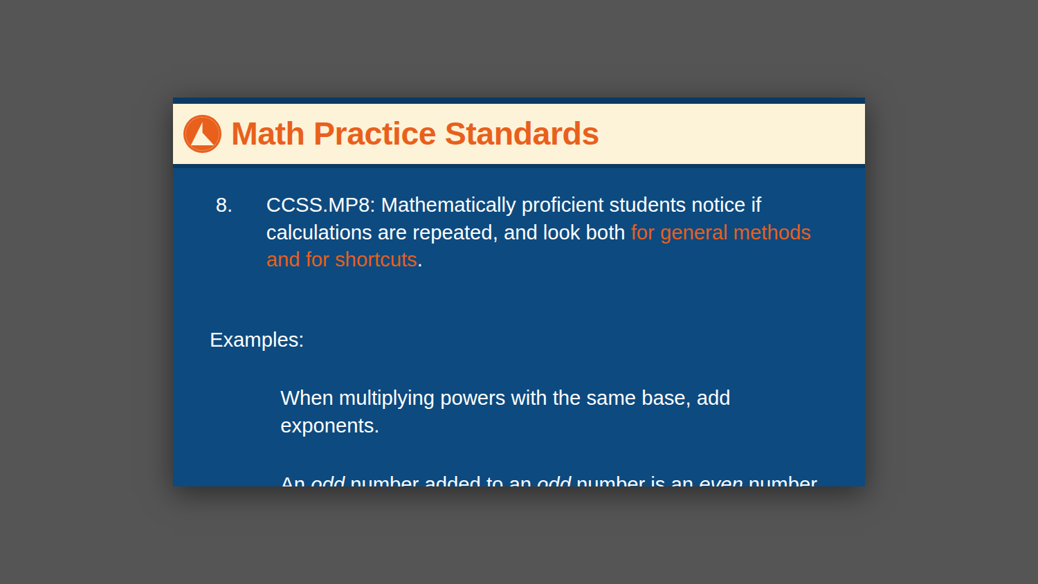Math Practice Standards
CCSS.MP8: Mathematically proficient students notice if calculations are repeated, and look both for general methods and for shortcuts.
Examples:
When multiplying powers with the same base, add exponents.
An odd number added to an odd number is an even number.
March 2016 6